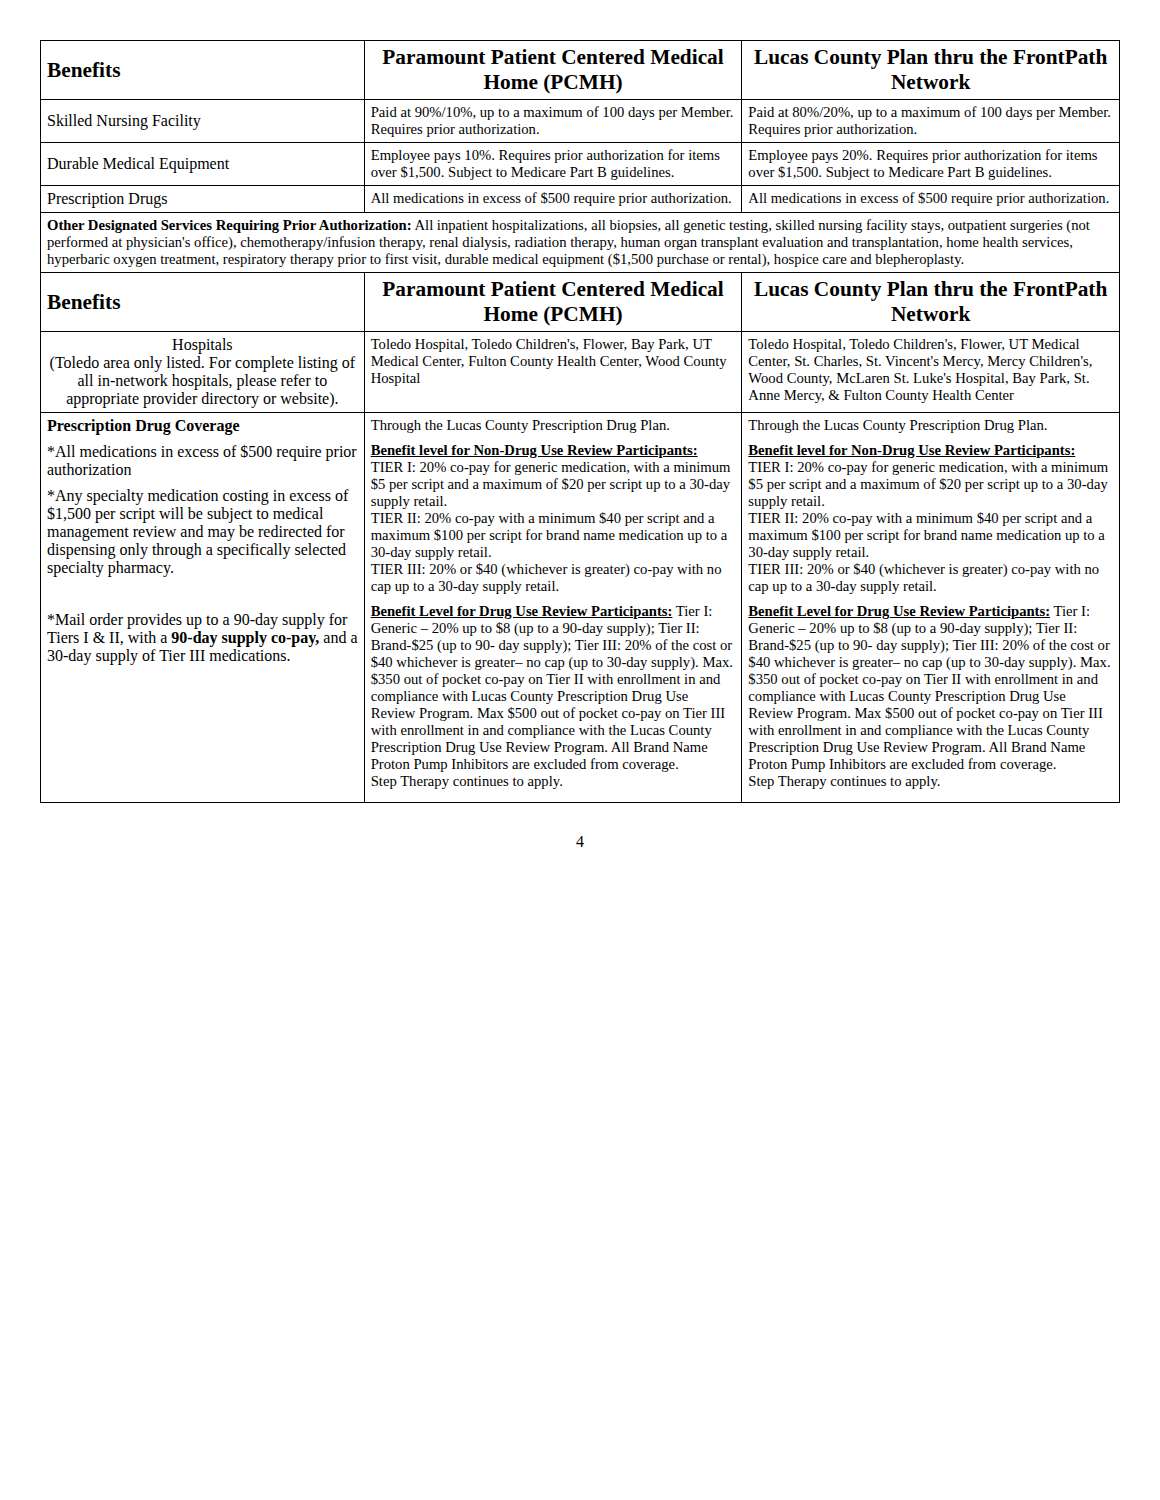| Benefits | Paramount Patient Centered Medical Home (PCMH) | Lucas County Plan thru the FrontPath Network |
| --- | --- | --- |
| Skilled Nursing Facility | Paid at 90%/10%, up to a maximum of 100 days per Member. Requires prior authorization. | Paid at 80%/20%, up to a maximum of 100 days per Member. Requires prior authorization. |
| Durable Medical Equipment | Employee pays 10%. Requires prior authorization for items over $1,500. Subject to Medicare Part B guidelines. | Employee pays 20%. Requires prior authorization for items over $1,500. Subject to Medicare Part B guidelines. |
| Prescription Drugs | All medications in excess of $500 require prior authorization. | All medications in excess of $500 require prior authorization. |
| Other Designated Services Requiring Prior Authorization: All inpatient hospitalizations, all biopsies, all genetic testing, skilled nursing facility stays, outpatient surgeries (not performed at physician's office), chemotherapy/infusion therapy, renal dialysis, radiation therapy, human organ transplant evaluation and transplantation, home health services, hyperbaric oxygen treatment, respiratory therapy prior to first visit, durable medical equipment ($1,500 purchase or rental), hospice care and blepheroplasty. |
| Benefits | Paramount Patient Centered Medical Home (PCMH) | Lucas County Plan thru the FrontPath Network |
| Hospitals (Toledo area only listed. For complete listing of all in-network hospitals, please refer to appropriate provider directory or website). | Toledo Hospital, Toledo Children's, Flower, Bay Park, UT Medical Center, Fulton County Health Center, Wood County Hospital | Toledo Hospital, Toledo Children's, Flower, UT Medical Center, St. Charles, St. Vincent's Mercy, Mercy Children's, Wood County, McLaren St. Luke's Hospital, Bay Park, St. Anne Mercy, & Fulton County Health Center |
| Prescription Drug Coverage *All medications in excess of $500 require prior authorization *Any specialty medication costing in excess of $1,500 per script will be subject to medical management review and may be redirected for dispensing only through a specifically selected specialty pharmacy. *Mail order provides up to a 90-day supply for Tiers I & II, with a 90-day supply co-pay, and a 30-day supply of Tier III medications. | Through the Lucas County Prescription Drug Plan. Benefit level for Non-Drug Use Review Participants: TIER I: 20% co-pay for generic medication, with a minimum $5 per script and a maximum of $20 per script up to a 30-day supply retail. TIER II: 20% co-pay with a minimum $40 per script and a maximum $100 per script for brand name medication up to a 30-day supply retail. TIER III: 20% or $40 (whichever is greater) co-pay with no cap up to a 30-day supply retail. Benefit Level for Drug Use Review Participants: Tier I: Generic – 20% up to $8 (up to a 90-day supply); Tier II: Brand-$25 (up to 90- day supply); Tier III: 20% of the cost or $40 whichever is greater– no cap (up to 30-day supply). Max. $350 out of pocket co-pay on Tier II with enrollment in and compliance with Lucas County Prescription Drug Use Review Program. Max $500 out of pocket co-pay on Tier III with enrollment in and compliance with the Lucas County Prescription Drug Use Review Program. All Brand Name Proton Pump Inhibitors are excluded from coverage. Step Therapy continues to apply. | Through the Lucas County Prescription Drug Plan. Benefit level for Non-Drug Use Review Participants: TIER I: 20% co-pay for generic medication, with a minimum $5 per script and a maximum of $20 per script up to a 30-day supply retail. TIER II: 20% co-pay with a minimum $40 per script and a maximum $100 per script for brand name medication up to a 30-day supply retail. TIER III: 20% or $40 (whichever is greater) co-pay with no cap up to a 30-day supply retail. Benefit Level for Drug Use Review Participants: Tier I: Generic – 20% up to $8 (up to a 90-day supply); Tier II: Brand-$25 (up to 90- day supply); Tier III: 20% of the cost or $40 whichever is greater– no cap (up to 30-day supply). Max. $350 out of pocket co-pay on Tier II with enrollment in and compliance with Lucas County Prescription Drug Use Review Program. Max $500 out of pocket co-pay on Tier III with enrollment in and compliance with the Lucas County Prescription Drug Use Review Program. All Brand Name Proton Pump Inhibitors are excluded from coverage. Step Therapy continues to apply. |
4